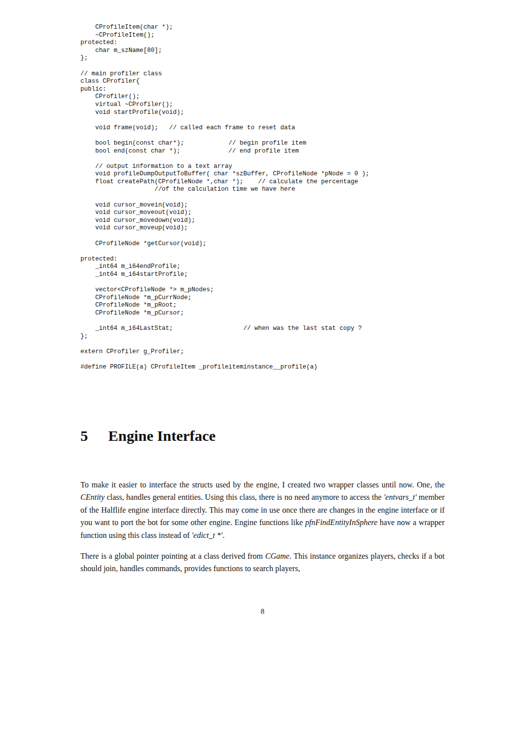CProfileItem(char *);
    ~CProfileItem();
protected:
    char m_szName[80];
};

// main profiler class
class CProfiler{
public:
    CProfiler();
    virtual ~CProfiler();
    void startProfile(void);

    void frame(void);   // called each frame to reset data

    bool begin(const char*);            // begin profile item
    bool end(const char *);             // end profile item

    // output information to a text array
    void profileDumpOutputToBuffer( char *szBuffer, CProfileNode *pNode = 0 );
    float createPath(CProfileNode *,char *);    // calculate the percentage
                    //of the calculation time we have here

    void cursor_movein(void);
    void cursor_moveout(void);
    void cursor_movedown(void);
    void cursor_moveup(void);

    CProfileNode *getCursor(void);

protected:
    _int64 m_i64endProfile;
    _int64 m_i64startProfile;

    vector<CProfileNode *> m_pNodes;
    CProfileNode *m_pCurrNode;
    CProfileNode *m_pRoot;
    CProfileNode *m_pCursor;

    _int64 m_i64LastStat;                   // when was the last stat copy ?
};

extern CProfiler g_Profiler;

#define PROFILE(a) CProfileItem _profileiteminstance__profile(a)
5 Engine Interface
To make it easier to interface the structs used by the engine, I created two wrapper classes until now. One, the CEntity class, handles general entities. Using this class, there is no need anymore to access the 'entvars_t' member of the Halflife engine interface directly. This may come in use once there are changes in the engine interface or if you want to port the bot for some other engine. Engine functions like pfnFindEntityInSphere have now a wrapper function using this class instead of 'edict_t *'.
There is a global pointer pointing at a class derived from CGame. This instance organizes players, checks if a bot should join, handles commands, provides functions to search players,
8